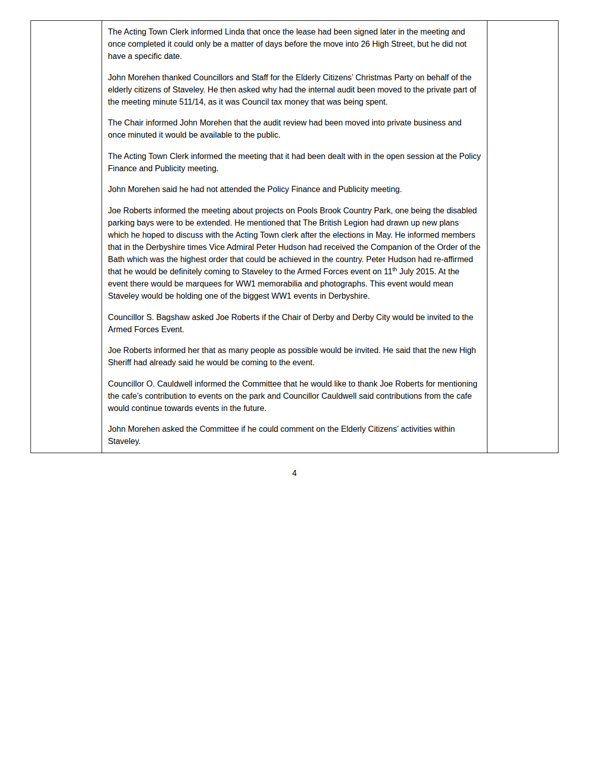| | The Acting Town Clerk informed Linda that once the lease had been signed later in the meeting and once completed it could only be a matter of days before the move into 26 High Street, but he did not have a specific date. John Morehen thanked Councillors and Staff for the Elderly Citizens’ Christmas Party on behalf of the elderly citizens of Staveley. He then asked why had the internal audit been moved to the private part of the meeting minute 511/14, as it was Council tax money that was being spent. The Chair informed John Morehen that the audit review had been moved into private business and once minuted it would be available to the public. The Acting Town Clerk informed the meeting that it had been dealt with in the open session at the Policy Finance and Publicity meeting. John Morehen said he had not attended the Policy Finance and Publicity meeting. Joe Roberts informed the meeting about projects on Pools Brook Country Park, one being the disabled parking bays were to be extended. He mentioned that The British Legion had drawn up new plans which he hoped to discuss with the Acting Town clerk after the elections in May. He informed members that in the Derbyshire times Vice Admiral Peter Hudson had received the Companion of the Order of the Bath which was the highest order that could be achieved in the country. Peter Hudson had re-affirmed that he would be definitely coming to Staveley to the Armed Forces event on 11 th July 2015. At the event there would be marquees for WW1 memorabilia and photographs. This event would mean Staveley would be holding one of the biggest WW1 events in Derbyshire. Councillor S. Bagshaw asked Joe Roberts if the Chair of Derby and Derby City would be invited to the Armed Forces Event. Joe Roberts informed her that as many people as possible would be invited. He said that the new High Sheriff had already said he would be coming to the event. Councillor O. Cauldwell informed the Committee that he would like to thank Joe Roberts for mentioning the cafe’s contribution to events on the park and Councillor Cauldwell said contributions from the cafe would continue towards events in the future. John Morehen asked the Committee if he could comment on the Elderly Citizens’ activities within Staveley. | |
4